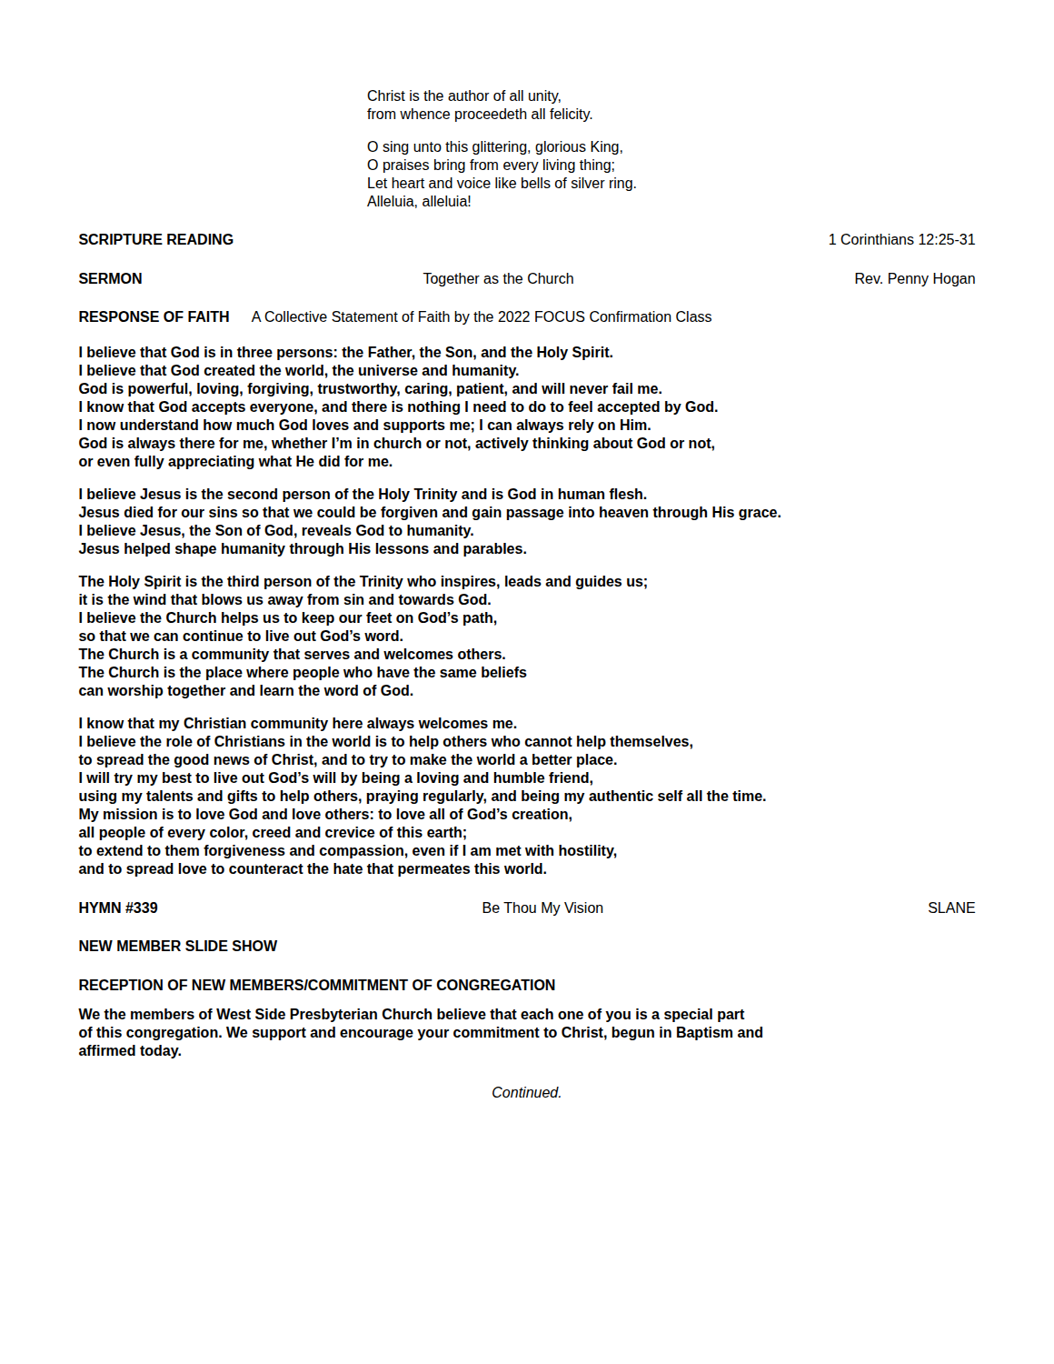Christ is the author of all unity,
from whence proceedeth all felicity.
O sing unto this glittering, glorious King,
O praises bring from every living thing;
Let heart and voice like bells of silver ring.
Alleluia, alleluia!
SCRIPTURE READING 1 Corinthians 12:25-31
SERMON Together as the Church Rev. Penny Hogan
RESPONSE OF FAITH A Collective Statement of Faith by the 2022 FOCUS Confirmation Class
I believe that God is in three persons: the Father, the Son, and the Holy Spirit.
I believe that God created the world, the universe and humanity.
God is powerful, loving, forgiving, trustworthy, caring, patient, and will never fail me.
I know that God accepts everyone, and there is nothing I need to do to feel accepted by God.
I now understand how much God loves and supports me; I can always rely on Him.
God is always there for me, whether I’m in church or not, actively thinking about God or not,
or even fully appreciating what He did for me.
I believe Jesus is the second person of the Holy Trinity and is God in human flesh.
Jesus died for our sins so that we could be forgiven and gain passage into heaven through His grace.
I believe Jesus, the Son of God, reveals God to humanity.
Jesus helped shape humanity through His lessons and parables.
The Holy Spirit is the third person of the Trinity who inspires, leads and guides us;
it is the wind that blows us away from sin and towards God.
I believe the Church helps us to keep our feet on God’s path,
so that we can continue to live out God’s word.
The Church is a community that serves and welcomes others.
The Church is the place where people who have the same beliefs
can worship together and learn the word of God.
I know that my Christian community here always welcomes me.
I believe the role of Christians in the world is to help others who cannot help themselves,
to spread the good news of Christ, and to try to make the world a better place.
I will try my best to live out God’s will by being a loving and humble friend,
using my talents and gifts to help others, praying regularly, and being my authentic self all the time.
My mission is to love God and love others: to love all of God’s creation,
all people of every color, creed and crevice of this earth;
to extend to them forgiveness and compassion, even if I am met with hostility,
and to spread love to counteract the hate that permeates this world.
HYMN #339 Be Thou My Vision SLANE
NEW MEMBER SLIDE SHOW
RECEPTION OF NEW MEMBERS/COMMITMENT OF CONGREGATION
We the members of West Side Presbyterian Church believe that each one of you is a special part
of this congregation. We support and encourage your commitment to Christ, begun in Baptism and
affirmed today.
Continued.